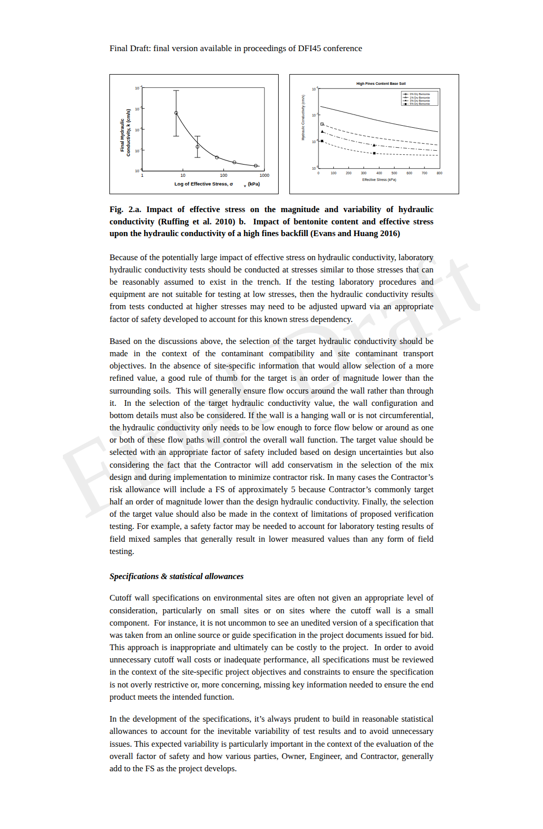Final Draft
Final Draft: final version available in proceedings of DFI45 conference
10 -4 10 -5 10 -6 10 -7 10 -8 1 10 100 1000 Final Hydraulic Conductivity, k (cm/s) Log of Effective Stress, σ v (kPa)
High Fines Content Base Soil 10 -6 10 -7 10 -8 10 -9 0 100 200 300 400 500 600 700 800 Hydraulic Conductivity (cm/s) Effective Stress (kPa) 0% Dry Bentonite 1% Dry Bentonite 3% Dry Bentonite 5% Dry Bentonite
Fig. 2.a. Impact of effective stress on the magnitude and variability of hydraulic conductivity (Ruffing et al. 2010) b. Impact of bentonite content and effective stress upon the hydraulic conductivity of a high fines backfill (Evans and Huang 2016)
Because of the potentially large impact of effective stress on hydraulic conductivity, laboratory hydraulic conductivity tests should be conducted at stresses similar to those stresses that can be reasonably assumed to exist in the trench. If the testing laboratory procedures and equipment are not suitable for testing at low stresses, then the hydraulic conductivity results from tests conducted at higher stresses may need to be adjusted upward via an appropriate factor of safety developed to account for this known stress dependency.
Based on the discussions above, the selection of the target hydraulic conductivity should be made in the context of the contaminant compatibility and site contaminant transport objectives. In the absence of site-specific information that would allow selection of a more refined value, a good rule of thumb for the target is an order of magnitude lower than the surrounding soils. This will generally ensure flow occurs around the wall rather than through it. In the selection of the target hydraulic conductivity value, the wall configuration and bottom details must also be considered. If the wall is a hanging wall or is not circumferential, the hydraulic conductivity only needs to be low enough to force flow below or around as one or both of these flow paths will control the overall wall function. The target value should be selected with an appropriate factor of safety included based on design uncertainties but also considering the fact that the Contractor will add conservatism in the selection of the mix design and during implementation to minimize contractor risk. In many cases the Contractor’s risk allowance will include a FS of approximately 5 because Contractor’s commonly target half an order of magnitude lower than the design hydraulic conductivity. Finally, the selection of the target value should also be made in the context of limitations of proposed verification testing. For example, a safety factor may be needed to account for laboratory testing results of field mixed samples that generally result in lower measured values than any form of field testing.
Specifications & statistical allowances
Cutoff wall specifications on environmental sites are often not given an appropriate level of consideration, particularly on small sites or on sites where the cutoff wall is a small component. For instance, it is not uncommon to see an unedited version of a specification that was taken from an online source or guide specification in the project documents issued for bid. This approach is inappropriate and ultimately can be costly to the project. In order to avoid unnecessary cutoff wall costs or inadequate performance, all specifications must be reviewed in the context of the site-specific project objectives and constraints to ensure the specification is not overly restrictive or, more concerning, missing key information needed to ensure the end product meets the intended function.
In the development of the specifications, it’s always prudent to build in reasonable statistical allowances to account for the inevitable variability of test results and to avoid unnecessary issues. This expected variability is particularly important in the context of the evaluation of the overall factor of safety and how various parties, Owner, Engineer, and Contractor, generally add to the FS as the project develops.